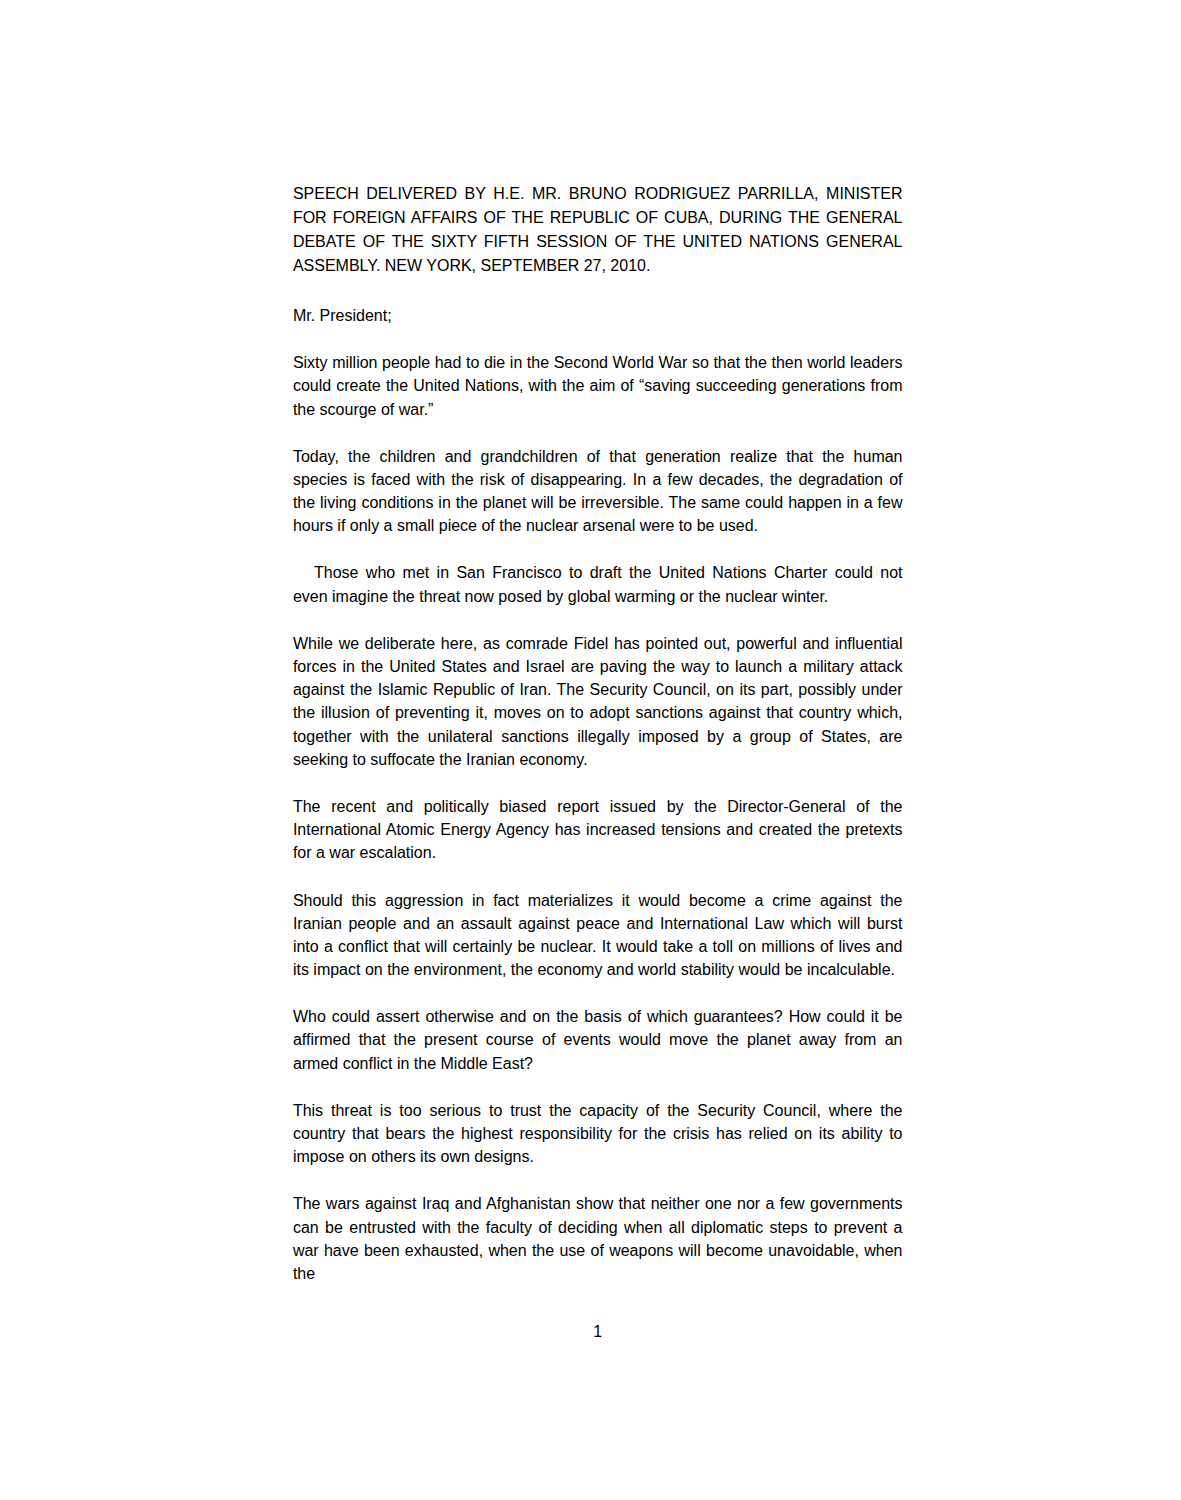Speech delivered by H.E. Mr. Bruno Rodriguez Parrilla, Minister for Foreign Affairs of the Republic of Cuba, during the General Debate of the Sixty Fifth Session of the United Nations General Assembly. New York, September 27, 2010.
Mr. President;
Sixty million people had to die in the Second World War so that the then world leaders could create the United Nations, with the aim of “saving succeeding generations from the scourge of war.”
Today, the children and grandchildren of that generation realize that the human species is faced with the risk of disappearing. In a few decades, the degradation of the living conditions in the planet will be irreversible. The same could happen in a few hours if only a small piece of the nuclear arsenal were to be used.
Those who met in San Francisco to draft the United Nations Charter could not even imagine the threat now posed by global warming or the nuclear winter.
While we deliberate here, as comrade Fidel has pointed out, powerful and influential forces in the United States and Israel are paving the way to launch a military attack against the Islamic Republic of Iran. The Security Council, on its part, possibly under the illusion of preventing it, moves on to adopt sanctions against that country which, together with the unilateral sanctions illegally imposed by a group of States, are seeking to suffocate the Iranian economy.
The recent and politically biased report issued by the Director-General of the International Atomic Energy Agency has increased tensions and created the pretexts for a war escalation.
Should this aggression in fact materializes it would become a crime against the Iranian people and an assault against peace and International Law which will burst into a conflict that will certainly be nuclear. It would take a toll on millions of lives and its impact on the environment, the economy and world stability would be incalculable.
Who could assert otherwise and on the basis of which guarantees? How could it be affirmed that the present course of events would move the planet away from an armed conflict in the Middle East?
This threat is too serious to trust the capacity of the Security Council, where the country that bears the highest responsibility for the crisis has relied on its ability to impose on others its own designs.
The wars against Iraq and Afghanistan show that neither one nor a few governments can be entrusted with the faculty of deciding when all diplomatic steps to prevent a war have been exhausted, when the use of weapons will become unavoidable, when the
1